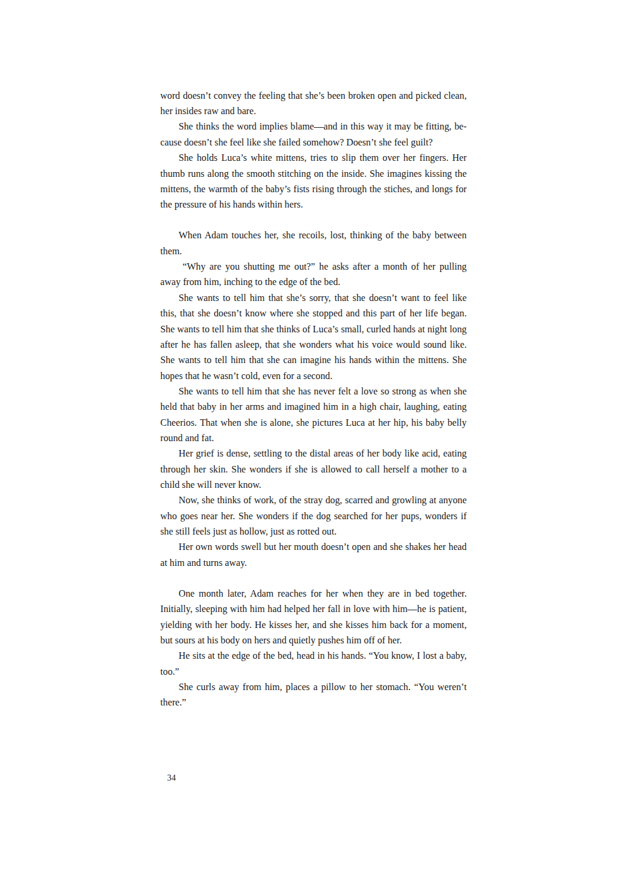word doesn’t convey the feeling that she’s been broken open and picked clean, her insides raw and bare.
She thinks the word implies blame—and in this way it may be fitting, because doesn’t she feel like she failed somehow? Doesn’t she feel guilt?
She holds Luca’s white mittens, tries to slip them over her fingers. Her thumb runs along the smooth stitching on the inside. She imagines kissing the mittens, the warmth of the baby’s fists rising through the stiches, and longs for the pressure of his hands within hers.
When Adam touches her, she recoils, lost, thinking of the baby between them.
“Why are you shutting me out?” he asks after a month of her pulling away from him, inching to the edge of the bed.
She wants to tell him that she’s sorry, that she doesn’t want to feel like this, that she doesn’t know where she stopped and this part of her life began. She wants to tell him that she thinks of Luca’s small, curled hands at night long after he has fallen asleep, that she wonders what his voice would sound like. She wants to tell him that she can imagine his hands within the mittens. She hopes that he wasn’t cold, even for a second.
She wants to tell him that she has never felt a love so strong as when she held that baby in her arms and imagined him in a high chair, laughing, eating Cheerios. That when she is alone, she pictures Luca at her hip, his baby belly round and fat.
Her grief is dense, settling to the distal areas of her body like acid, eating through her skin. She wonders if she is allowed to call herself a mother to a child she will never know.
Now, she thinks of work, of the stray dog, scarred and growling at anyone who goes near her. She wonders if the dog searched for her pups, wonders if she still feels just as hollow, just as rotted out.
Her own words swell but her mouth doesn’t open and she shakes her head at him and turns away.
One month later, Adam reaches for her when they are in bed together. Initially, sleeping with him had helped her fall in love with him—he is patient, yielding with her body. He kisses her, and she kisses him back for a moment, but sours at his body on hers and quietly pushes him off of her.
He sits at the edge of the bed, head in his hands. “You know, I lost a baby, too.”
She curls away from him, places a pillow to her stomach. “You weren’t there.”
34